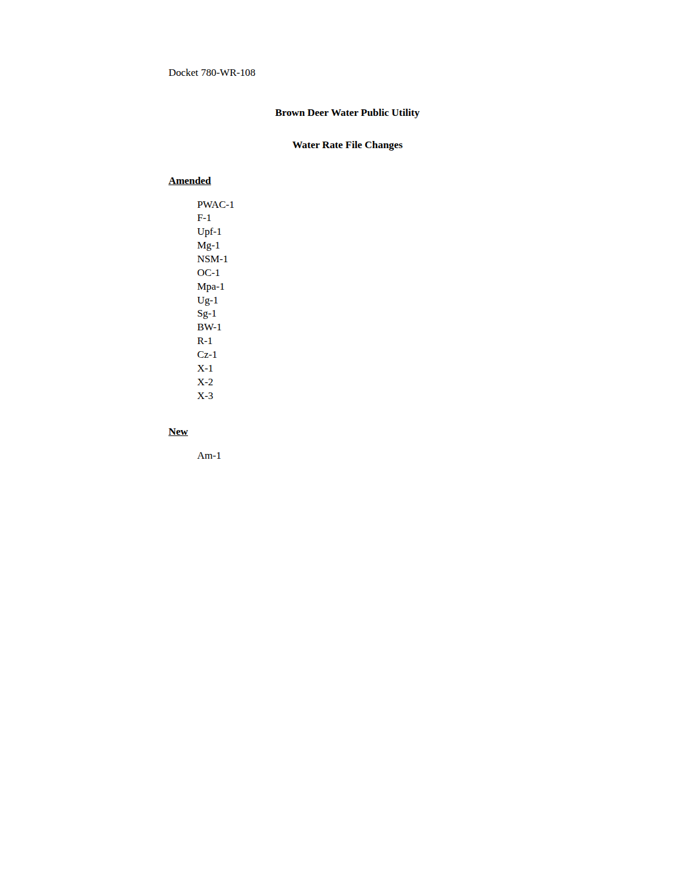Docket 780-WR-108
Brown Deer Water Public Utility
Water Rate File Changes
Amended
PWAC-1
F-1
Upf-1
Mg-1
NSM-1
OC-1
Mpa-1
Ug-1
Sg-1
BW-1
R-1
Cz-1
X-1
X-2
X-3
New
Am-1